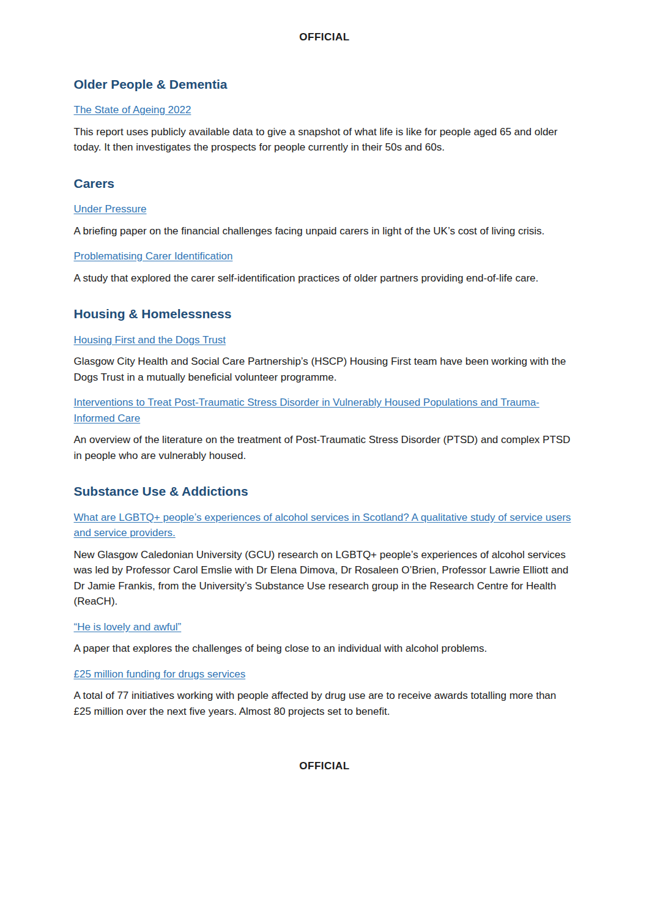OFFICIAL
Older People & Dementia
The State of Ageing 2022
This report uses publicly available data to give a snapshot of what life is like for people aged 65 and older today. It then investigates the prospects for people currently in their 50s and 60s.
Carers
Under Pressure
A briefing paper on the financial challenges facing unpaid carers in light of the UK’s cost of living crisis.
Problematising Carer Identification
A study that explored the carer self-identification practices of older partners providing end-of-life care.
Housing & Homelessness
Housing First and the Dogs Trust
Glasgow City Health and Social Care Partnership’s (HSCP) Housing First team have been working with the Dogs Trust in a mutually beneficial volunteer programme.
Interventions to Treat Post-Traumatic Stress Disorder in Vulnerably Housed Populations and Trauma-Informed Care
An overview of the literature on the treatment of Post-Traumatic Stress Disorder (PTSD) and complex PTSD in people who are vulnerably housed.
Substance Use & Addictions
What are LGBTQ+ people’s experiences of alcohol services in Scotland? A qualitative study of service users and service providers.
New Glasgow Caledonian University (GCU) research on LGBTQ+ people’s experiences of alcohol services was led by Professor Carol Emslie with Dr Elena Dimova, Dr Rosaleen O’Brien, Professor Lawrie Elliott and Dr Jamie Frankis, from the University’s Substance Use research group in the Research Centre for Health (ReaCH).
“He is lovely and awful”
A paper that explores the challenges of being close to an individual with alcohol problems.
£25 million funding for drugs services
A total of 77 initiatives working with people affected by drug use are to receive awards totalling more than £25 million over the next five years. Almost 80 projects set to benefit.
OFFICIAL